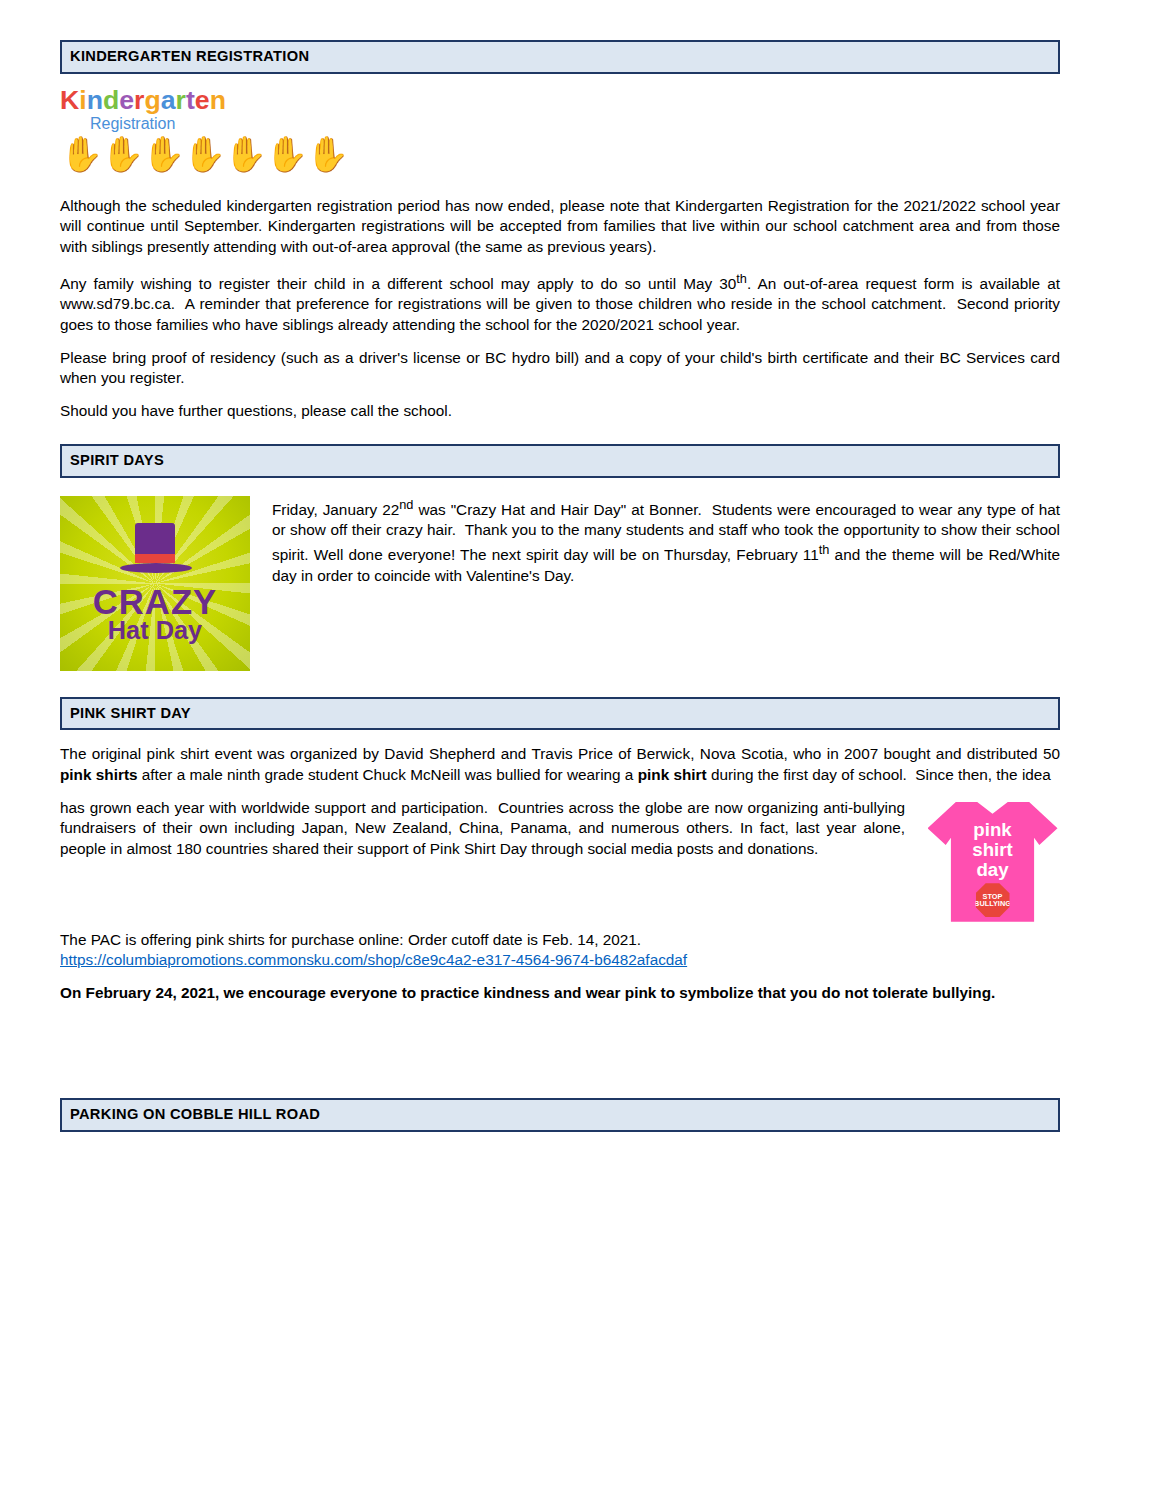KINDERGARTEN REGISTRATION
Kindergarten
Registration
✋✋✋✋✋✋✋
Although the scheduled kindergarten registration period has now ended, please note that Kindergarten Registration for the 2021/2022 school year will continue until September. Kindergarten registrations will be accepted from families that live within our school catchment area and from those with siblings presently attending with out-of-area approval (the same as previous years).
Any family wishing to register their child in a different school may apply to do so until May 30th. An out-of-area request form is available at www.sd79.bc.ca. A reminder that preference for registrations will be given to those children who reside in the school catchment. Second priority goes to those families who have siblings already attending the school for the 2020/2021 school year.
Please bring proof of residency (such as a driver's license or BC hydro bill) and a copy of your child's birth certificate and their BC Services card when you register.
Should you have further questions, please call the school.
SPIRIT DAYS
CRAZY
Hat Day
Friday, January 22nd was "Crazy Hat and Hair Day" at Bonner. Students were encouraged to wear any type of hat or show off their crazy hair. Thank you to the many students and staff who took the opportunity to show their school spirit. Well done everyone! The next spirit day will be on Thursday, February 11th and the theme will be Red/White day in order to coincide with Valentine's Day.
PINK SHIRT DAY
The original pink shirt event was organized by David Shepherd and Travis Price of Berwick, Nova Scotia, who in 2007 bought and distributed 50 pink shirts after a male ninth grade student Chuck McNeill was bullied for wearing a pink shirt during the first day of school. Since then, the idea
pink
shirt
day
STOP
BULLYING
has grown each year with worldwide support and participation. Countries across the globe are now organizing anti-bullying fundraisers of their own including Japan, New Zealand, China, Panama, and numerous others. In fact, last year alone, people in almost 180 countries shared their support of Pink Shirt Day through social media posts and donations.
The PAC is offering pink shirts for purchase online: Order cutoff date is Feb. 14, 2021.
https://columbiapromotions.commonsku.com/shop/c8e9c4a2-e317-4564-9674-b6482afacdaf
On February 24, 2021, we encourage everyone to practice kindness and wear pink to symbolize that you do not tolerate bullying.
PARKING ON COBBLE HILL ROAD